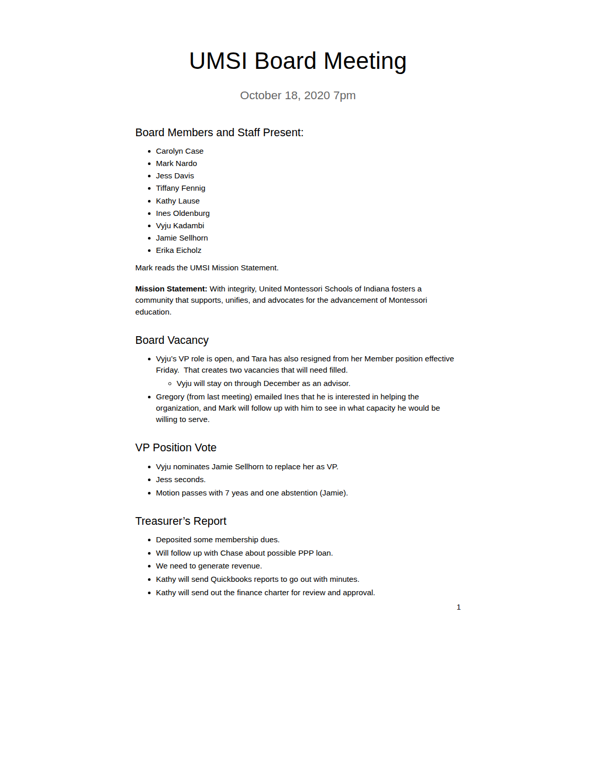UMSI Board Meeting
October 18, 2020 7pm
Board Members and Staff Present:
Carolyn Case
Mark Nardo
Jess Davis
Tiffany Fennig
Kathy Lause
Ines Oldenburg
Vyju Kadambi
Jamie Sellhorn
Erika Eicholz
Mark reads the UMSI Mission Statement.
Mission Statement: With integrity, United Montessori Schools of Indiana fosters a community that supports, unifies, and advocates for the advancement of Montessori education.
Board Vacancy
Vyju’s VP role is open, and Tara has also resigned from her Member position effective Friday. That creates two vacancies that will need filled.
Vyju will stay on through December as an advisor.
Gregory (from last meeting) emailed Ines that he is interested in helping the organization, and Mark will follow up with him to see in what capacity he would be willing to serve.
VP Position Vote
Vyju nominates Jamie Sellhorn to replace her as VP.
Jess seconds.
Motion passes with 7 yeas and one abstention (Jamie).
Treasurer’s Report
Deposited some membership dues.
Will follow up with Chase about possible PPP loan.
We need to generate revenue.
Kathy will send Quickbooks reports to go out with minutes.
Kathy will send out the finance charter for review and approval.
1